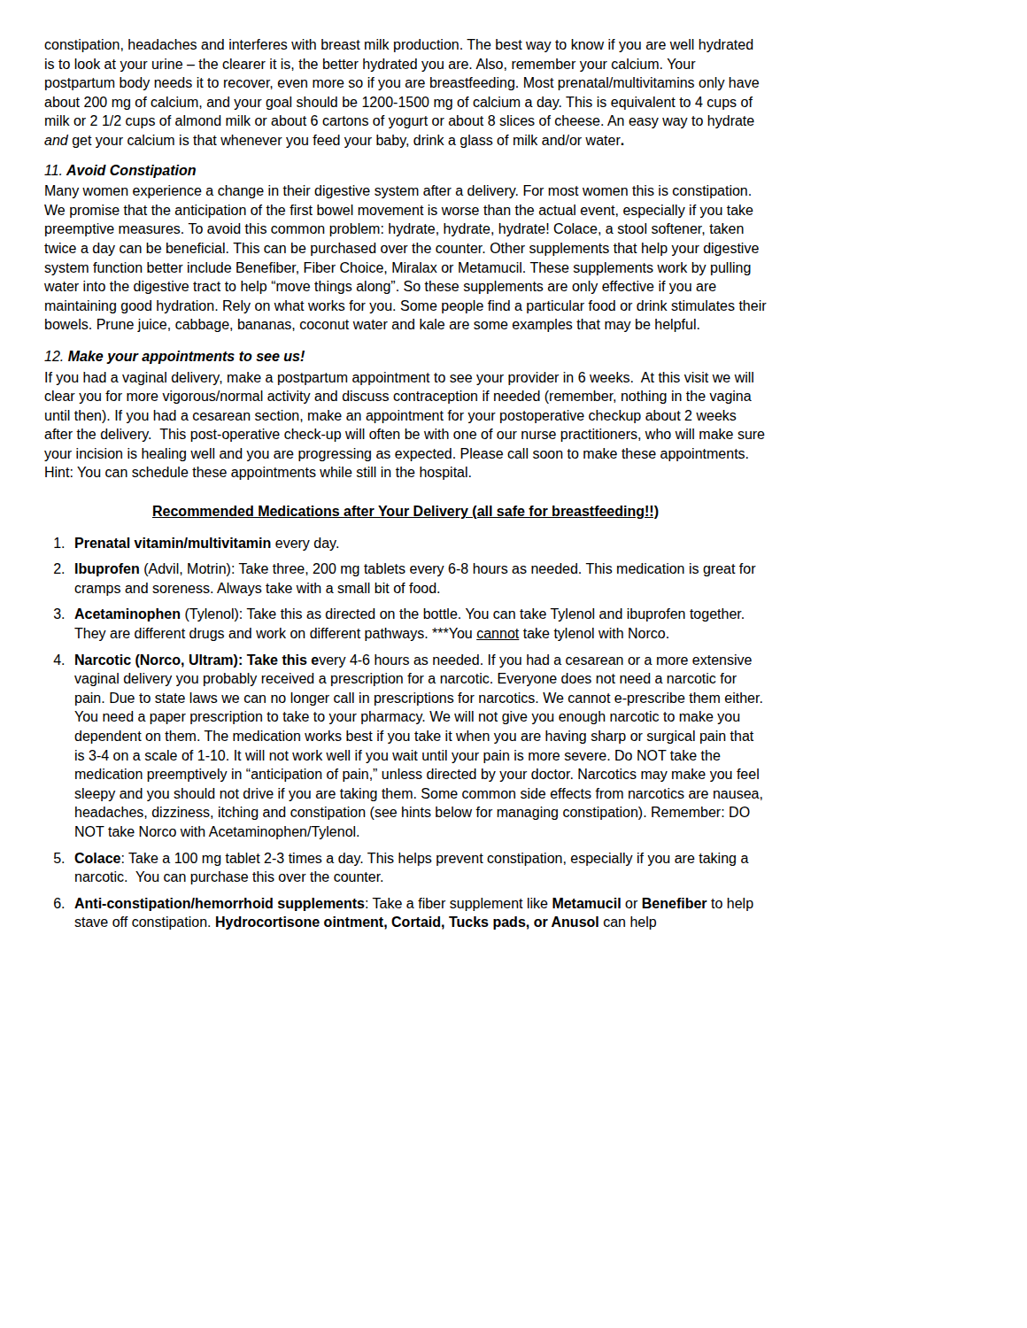constipation, headaches and interferes with breast milk production. The best way to know if you are well hydrated is to look at your urine – the clearer it is, the better hydrated you are. Also, remember your calcium. Your postpartum body needs it to recover, even more so if you are breastfeeding. Most prenatal/multivitamins only have about 200 mg of calcium, and your goal should be 1200-1500 mg of calcium a day. This is equivalent to 4 cups of milk or 2 1/2 cups of almond milk or about 6 cartons of yogurt or about 8 slices of cheese. An easy way to hydrate and get your calcium is that whenever you feed your baby, drink a glass of milk and/or water.
11. Avoid Constipation
Many women experience a change in their digestive system after a delivery. For most women this is constipation. We promise that the anticipation of the first bowel movement is worse than the actual event, especially if you take preemptive measures. To avoid this common problem: hydrate, hydrate, hydrate! Colace, a stool softener, taken twice a day can be beneficial. This can be purchased over the counter. Other supplements that help your digestive system function better include Benefiber, Fiber Choice, Miralax or Metamucil. These supplements work by pulling water into the digestive tract to help “move things along”. So these supplements are only effective if you are maintaining good hydration. Rely on what works for you. Some people find a particular food or drink stimulates their bowels. Prune juice, cabbage, bananas, coconut water and kale are some examples that may be helpful.
12. Make your appointments to see us!
If you had a vaginal delivery, make a postpartum appointment to see your provider in 6 weeks. At this visit we will clear you for more vigorous/normal activity and discuss contraception if needed (remember, nothing in the vagina until then). If you had a cesarean section, make an appointment for your postoperative checkup about 2 weeks after the delivery. This post-operative check-up will often be with one of our nurse practitioners, who will make sure your incision is healing well and you are progressing as expected. Please call soon to make these appointments. Hint: You can schedule these appointments while still in the hospital.
Recommended Medications after Your Delivery (all safe for breastfeeding!!)
Prenatal vitamin/multivitamin every day.
Ibuprofen (Advil, Motrin): Take three, 200 mg tablets every 6-8 hours as needed. This medication is great for cramps and soreness. Always take with a small bit of food.
Acetaminophen (Tylenol): Take this as directed on the bottle. You can take Tylenol and ibuprofen together. They are different drugs and work on different pathways. ***You cannot take tylenol with Norco.
Narcotic (Norco, Ultram): Take this every 4-6 hours as needed. If you had a cesarean or a more extensive vaginal delivery you probably received a prescription for a narcotic. Everyone does not need a narcotic for pain. Due to state laws we can no longer call in prescriptions for narcotics. We cannot e-prescribe them either. You need a paper prescription to take to your pharmacy. We will not give you enough narcotic to make you dependent on them. The medication works best if you take it when you are having sharp or surgical pain that is 3-4 on a scale of 1-10. It will not work well if you wait until your pain is more severe. Do NOT take the medication preemptively in “anticipation of pain,” unless directed by your doctor. Narcotics may make you feel sleepy and you should not drive if you are taking them. Some common side effects from narcotics are nausea, headaches, dizziness, itching and constipation (see hints below for managing constipation). Remember: DO NOT take Norco with Acetaminophen/Tylenol.
Colace: Take a 100 mg tablet 2-3 times a day. This helps prevent constipation, especially if you are taking a narcotic. You can purchase this over the counter.
Anti-constipation/hemorrhoid supplements: Take a fiber supplement like Metamucil or Benefiber to help stave off constipation. Hydrocortisone ointment, Cortaid, Tucks pads, or Anusol can help